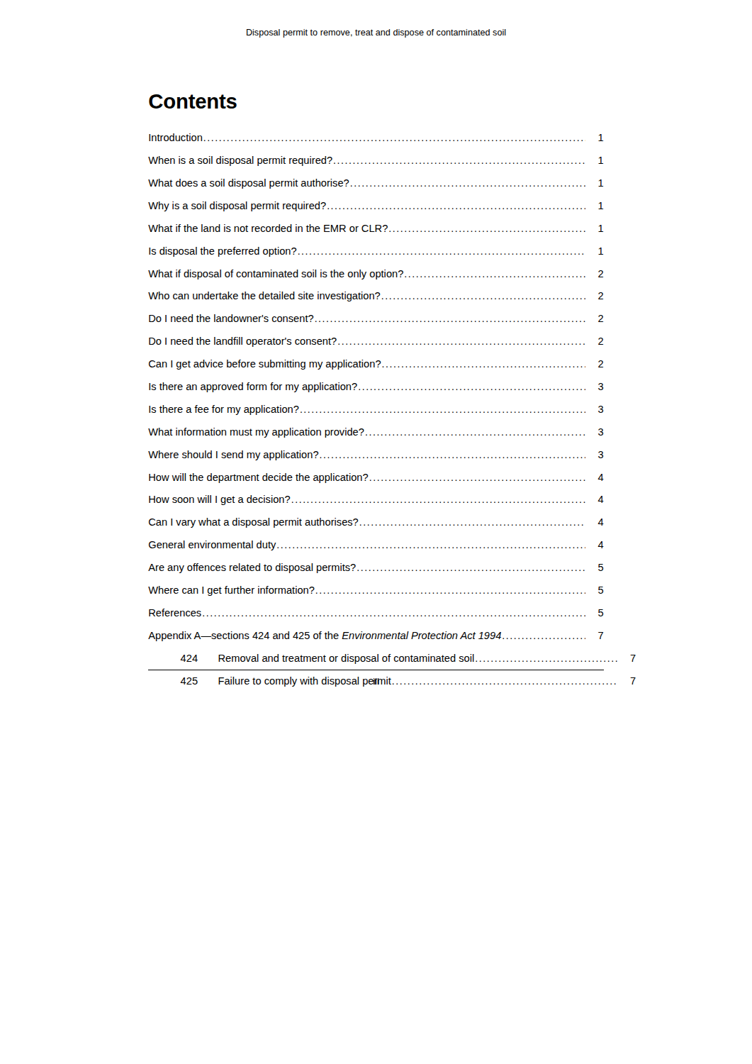Disposal permit to remove, treat and dispose of contaminated soil
Contents
Introduction .................................................................................................................................................. 1
When is a soil disposal permit required? ..................................................................................................... 1
What does a soil disposal permit authorise? .............................................................................................. 1
Why is a soil disposal permit required? ..................................................................................................... 1
What if the land is not recorded in the EMR or CLR? ................................................................................. 1
Is disposal the preferred option? ............................................................................................................. 1
What if disposal of contaminated soil is the only option? ........................................................................... 2
Who can undertake the detailed site investigation? ................................................................................... 2
Do I need the landowner's consent? ......................................................................................................... 2
Do I need the landfill operator's consent? ................................................................................................... 2
Can I get advice before submitting my application? ................................................................................... 2
Is there an approved form for my application? ........................................................................................... 3
Is there a fee for my application? ............................................................................................................ 3
What information must my application provide? ......................................................................................... 3
Where should I send my application? ....................................................................................................... 3
How will the department decide the application? ........................................................................................ 4
How soon will I get a decision? .............................................................................................................. 4
Can I vary what a disposal permit authorises? .......................................................................................... 4
General environmental duty ................................................................................................................. 4
Are any offences related to disposal permits? ........................................................................................... 5
Where can I get further information? ....................................................................................................... 5
References ................................................................................................................................................... 5
Appendix A—sections 424 and 425 of the Environmental Protection Act 1994 ......................................................... 7
424 Removal and treatment or disposal of contaminated soil ....................................................................... 7
425 Failure to comply with disposal permit ..................................................................................... 7
iii